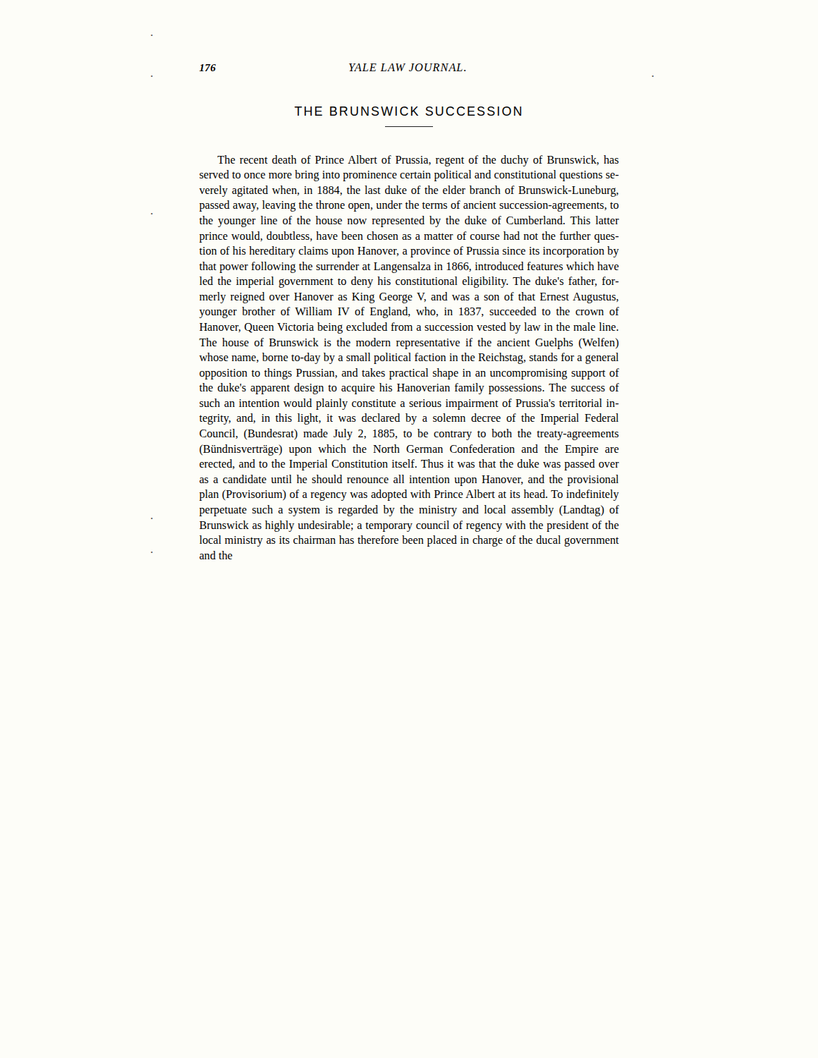· · · · · ·
176 YALE LAW JOURNAL.
THE BRUNSWICK SUCCESSION
The recent death of Prince Albert of Prussia, regent of the duchy of Brunswick, has served to once more bring into prominence certain political and constitutional questions severely agitated when, in 1884, the last duke of the elder branch of Brunswick-Luneburg, passed away, leaving the throne open, under the terms of ancient succession-agreements, to the younger line of the house now represented by the duke of Cumberland. This latter prince would, doubtless, have been chosen as a matter of course had not the further question of his hereditary claims upon Hanover, a province of Prussia since its incorporation by that power following the surrender at Langensalza in 1866, introduced features which have led the imperial government to deny his constitutional eligibility. The duke's father, formerly reigned over Hanover as King George V, and was a son of that Ernest Augustus, younger brother of William IV of England, who, in 1837, succeeded to the crown of Hanover, Queen Victoria being excluded from a succession vested by law in the male line. The house of Brunswick is the modern representative if the ancient Guelphs (Welfen) whose name, borne to-day by a small political faction in the Reichstag, stands for a general opposition to things Prussian, and takes practical shape in an uncompromising support of the duke's apparent design to acquire his Hanoverian family possessions. The success of such an intention would plainly constitute a serious impairment of Prussia's territorial integrity, and, in this light, it was declared by a solemn decree of the Imperial Federal Council, (Bundesrat) made July 2, 1885, to be contrary to both the treaty-agreements (Bündnisverträge) upon which the North German Confederation and the Empire are erected, and to the Imperial Constitution itself. Thus it was that the duke was passed over as a candidate until he should renounce all intention upon Hanover, and the provisional plan (Provisorium) of a regency was adopted with Prince Albert at its head. To indefinitely perpetuate such a system is regarded by the ministry and local assembly (Landtag) of Brunswick as highly undesirable; a temporary council of regency with the president of the local ministry as its chairman has therefore been placed in charge of the ducal government and the